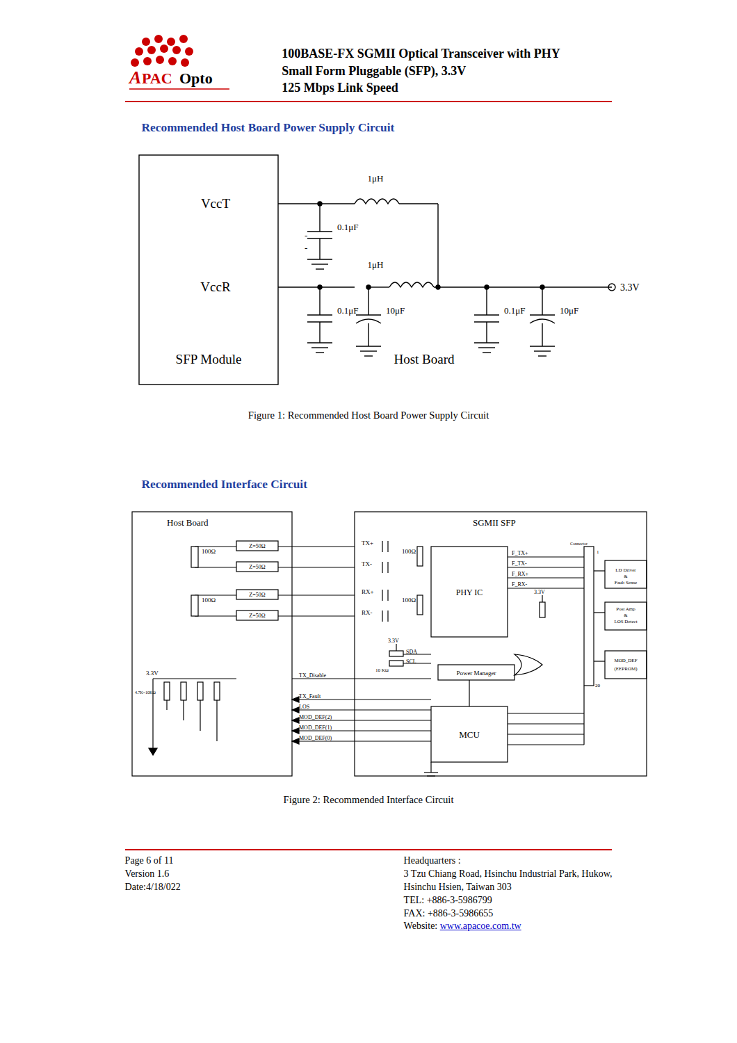A PAC Opto
100BASE-FX SGMII Optical Transceiver with PHY
Small Form Pluggable (SFP), 3.3V
125 Mbps Link Speed
Recommended Host Board Power Supply Circuit
VccT VccR SFP Module Host Board 1μH 1μH 0.1μF 0.1μF 10μF 0.1μF 10μF 3.3V - -
Figure 1: Recommended Host Board Power Supply Circuit
Recommended Interface Circuit
Host Board SGMII SFP PHY IC MCU Power Manager Z=50Ω Z=50Ω Z=50Ω Z=50Ω 100Ω 100Ω 100Ω 100Ω TX+ TX- RX+ RX- F_TX+ F_TX- F_RX+ F_RX- Connector 1 20 LD Driver & Fault Sense Post Amp & LOS Detect MOD_DEF (EEPROM) 3.3V 3.3V SDA SCL 10 KΩ 3.3V 4.7K~10KΩ TX_Disable TX_Fault LOS MOD_DEF(2) MOD_DEF(1) MOD_DEF(0)
Figure 2: Recommended Interface Circuit
Page 6 of 11
Version 1.6
Date:4/18/022
Headquarters :
3 Tzu Chiang Road, Hsinchu Industrial Park, Hukow,
Hsinchu Hsien, Taiwan 303
TEL: +886-3-5986799
FAX: +886-3-5986655
Website: www.apacoe.com.tw